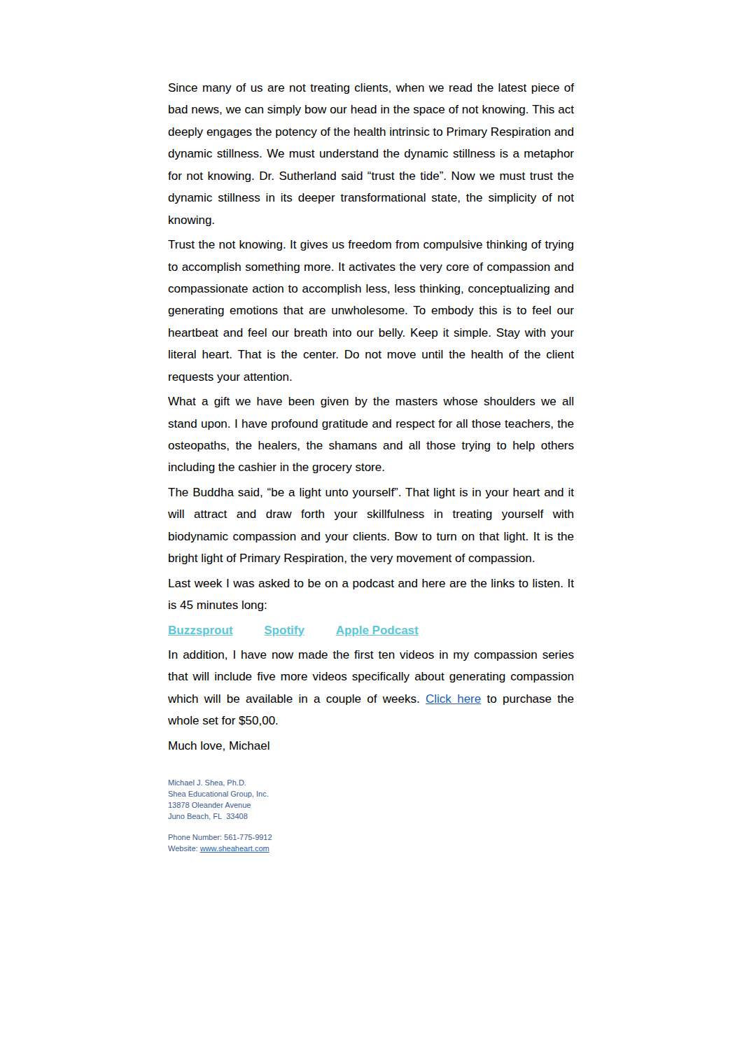Since many of us are not treating clients, when we read the latest piece of bad news, we can simply bow our head in the space of not knowing. This act deeply engages the potency of the health intrinsic to Primary Respiration and dynamic stillness. We must understand the dynamic stillness is a metaphor for not knowing. Dr. Sutherland said “trust the tide”. Now we must trust the dynamic stillness in its deeper transformational state, the simplicity of not knowing.
Trust the not knowing. It gives us freedom from compulsive thinking of trying to accomplish something more. It activates the very core of compassion and compassionate action to accomplish less, less thinking, conceptualizing and generating emotions that are unwholesome. To embody this is to feel our heartbeat and feel our breath into our belly. Keep it simple. Stay with your literal heart. That is the center. Do not move until the health of the client requests your attention.
What a gift we have been given by the masters whose shoulders we all stand upon. I have profound gratitude and respect for all those teachers, the osteopaths, the healers, the shamans and all those trying to help others including the cashier in the grocery store.
The Buddha said, “be a light unto yourself”. That light is in your heart and it will attract and draw forth your skillfulness in treating yourself with biodynamic compassion and your clients. Bow to turn on that light. It is the bright light of Primary Respiration, the very movement of compassion.
Last week I was asked to be on a podcast and here are the links to listen. It is 45 minutes long:
Buzzsprout Spotify Apple Podcast
In addition, I have now made the first ten videos in my compassion series that will include five more videos specifically about generating compassion which will be available in a couple of weeks. Click here to purchase the whole set for $50,00.
Much love, Michael
Michael J. Shea, Ph.D.
Shea Educational Group, Inc.
13878 Oleander Avenue
Juno Beach, FL 33408
Phone Number: 561-775-9912
Website: www.sheaheart.com